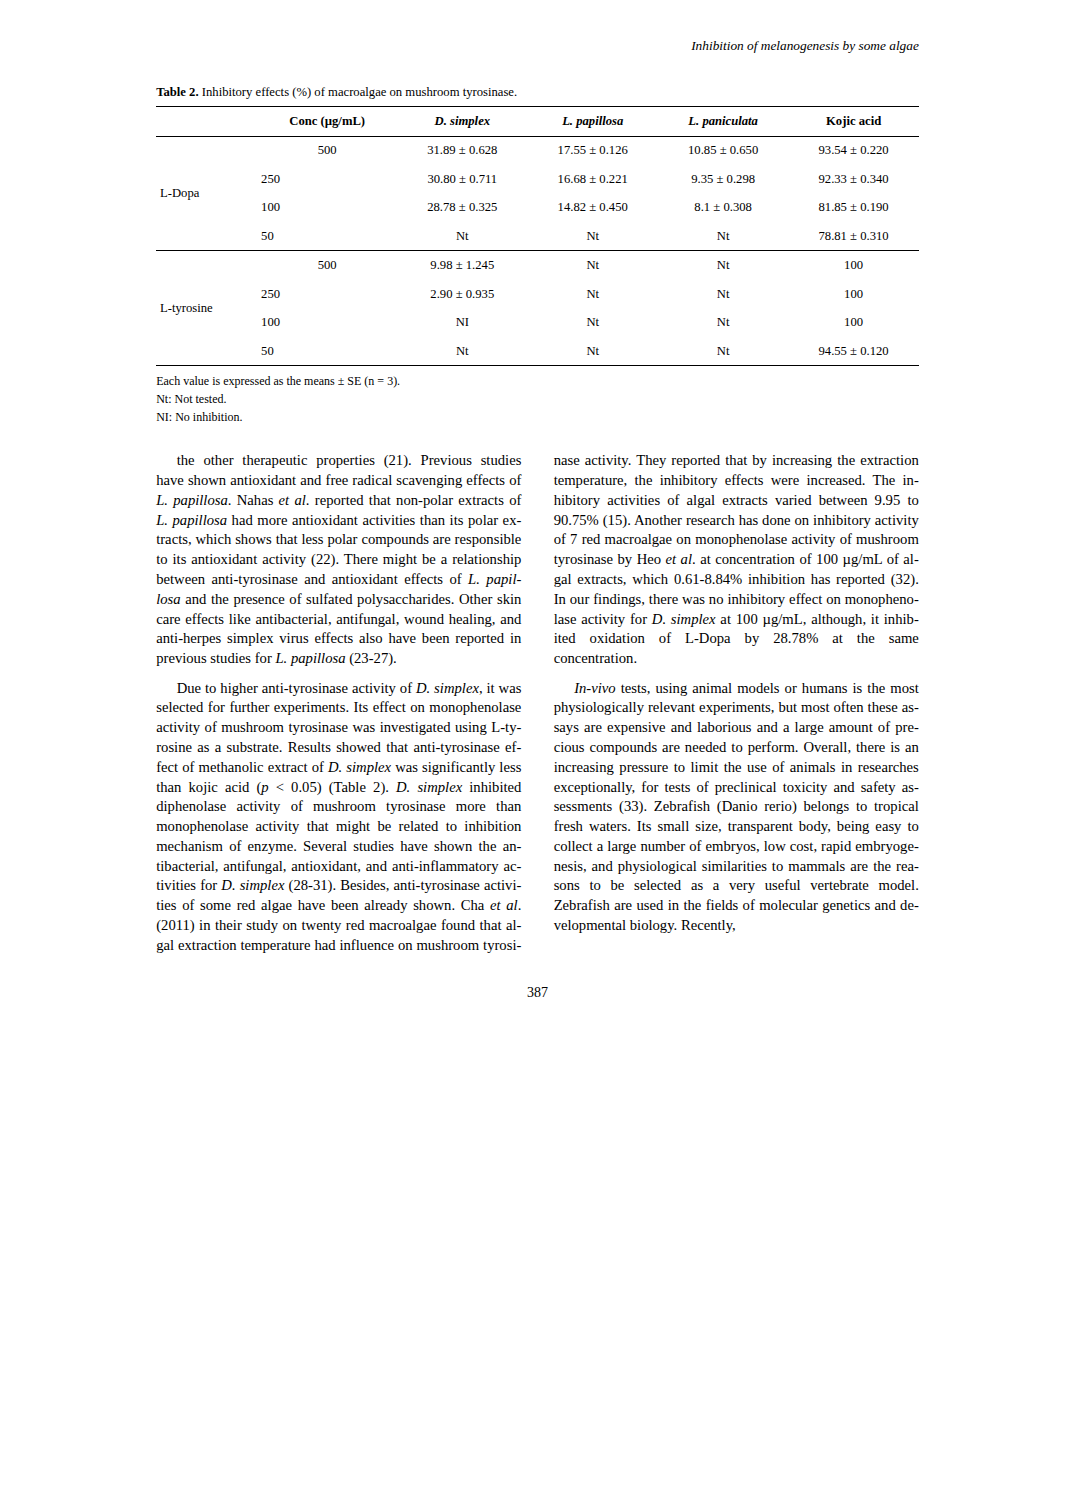Inhibition of melanogenesis by some algae
Table 2. Inhibitory effects (%) of macroalgae on mushroom tyrosinase.
| | Conc (µg/mL) | D. simplex | L. papillosa | L. paniculata | Kojic acid |
| --- | --- | --- | --- | --- | --- |
| L-Dopa | 500 | 31.89 ± 0.628 | 17.55 ± 0.126 | 10.85 ± 0.650 | 93.54 ± 0.220 |
| 250 | 30.80 ± 0.711 | 16.68 ± 0.221 | 9.35 ± 0.298 | 92.33 ± 0.340 |
| 100 | 28.78 ± 0.325 | 14.82 ± 0.450 | 8.1 ± 0.308 | 81.85 ± 0.190 |
| 50 | Nt | Nt | Nt | 78.81 ± 0.310 |
| L-tyrosine | 500 | 9.98 ± 1.245 | Nt | Nt | 100 |
| 250 | 2.90 ± 0.935 | Nt | Nt | 100 |
| 100 | NI | Nt | Nt | 100 |
| 50 | Nt | Nt | Nt | 94.55 ± 0.120 |
Each value is expressed as the means ± SE (n = 3).
Nt: Not tested.
NI: No inhibition.
the other therapeutic properties (21). Previous studies have shown antioxidant and free radical scavenging effects of L. papillosa. Nahas et al. reported that non-polar extracts of L. papillosa had more antioxidant activities than its polar extracts, which shows that less polar compounds are responsible to its antioxidant activity (22). There might be a relationship between anti-tyrosinase and antioxidant effects of L. papillosa and the presence of sulfated polysaccharides. Other skin care effects like antibacterial, antifungal, wound healing, and anti-herpes simplex virus effects also have been reported in previous studies for L. papillosa (23-27).
Due to higher anti-tyrosinase activity of D. simplex, it was selected for further experiments. Its effect on monophenolase activity of mushroom tyrosinase was investigated using L-tyrosine as a substrate. Results showed that anti-tyrosinase effect of methanolic extract of D. simplex was significantly less than kojic acid (p < 0.05) (Table 2). D. simplex inhibited diphenolase activity of mushroom tyrosinase more than monophenolase activity that might be related to inhibition mechanism of enzyme. Several studies have shown the antibacterial, antifungal, antioxidant, and anti-inflammatory activities for D. simplex (28-31). Besides, anti-tyrosinase activities of some red algae have been already shown. Cha et al. (2011) in their study on twenty red macroalgae found that algal extraction temperature had influence on mushroom tyrosinase activity. They reported that by increasing the extraction temperature, the inhibitory effects were increased. The inhibitory activities of algal extracts varied between 9.95 to 90.75% (15). Another research has done on inhibitory activity of 7 red macroalgae on monophenolase activity of mushroom tyrosinase by Heo et al. at concentration of 100 µg/mL of algal extracts, which 0.61-8.84% inhibition has reported (32). In our findings, there was no inhibitory effect on monophenolase activity for D. simplex at 100 µg/mL, although, it inhibited oxidation of L-Dopa by 28.78% at the same concentration.
In-vivo tests, using animal models or humans is the most physiologically relevant experiments, but most often these assays are expensive and laborious and a large amount of precious compounds are needed to perform. Overall, there is an increasing pressure to limit the use of animals in researches exceptionally, for tests of preclinical toxicity and safety assessments (33). Zebrafish (Danio rerio) belongs to tropical fresh waters. Its small size, transparent body, being easy to collect a large number of embryos, low cost, rapid embryogenesis, and physiological similarities to mammals are the reasons to be selected as a very useful vertebrate model. Zebrafish are used in the fields of molecular genetics and developmental biology. Recently,
387